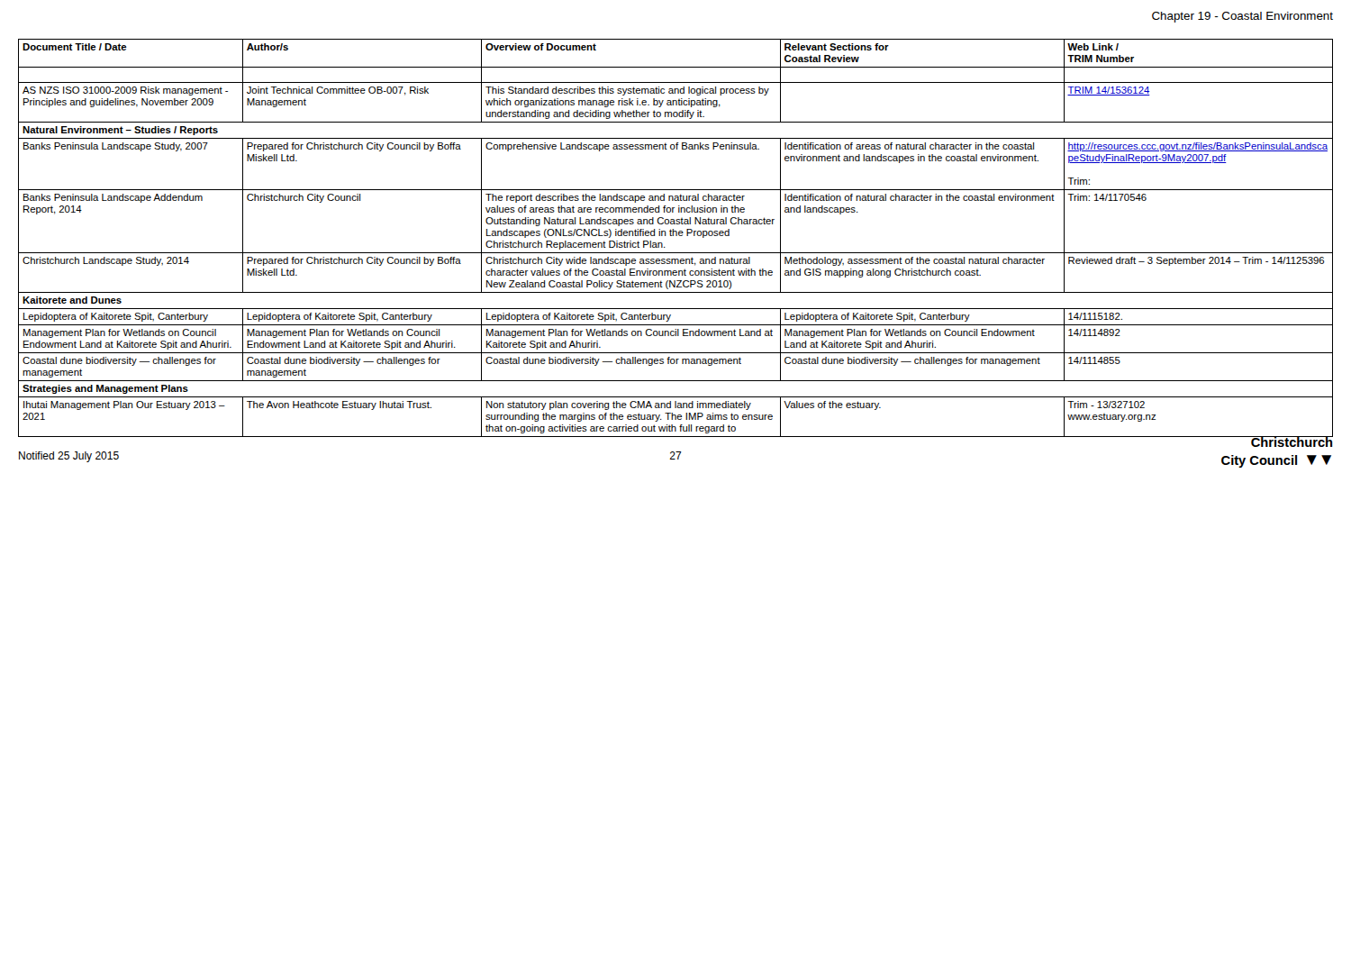Chapter 19 - Coastal Environment
| Document Title / Date | Author/s | Overview of Document | Relevant Sections for Coastal Review | Web Link / TRIM Number |
| --- | --- | --- | --- | --- |
| AS NZS ISO 31000-2009 Risk management - Principles and guidelines, November 2009 | Joint Technical Committee OB-007, Risk Management | This Standard describes this systematic and logical process by which organizations manage risk i.e. by anticipating, understanding and deciding whether to modify it. | | TRIM 14/1536124 |
| Natural Environment – Studies / Reports |
| Banks Peninsula Landscape Study, 2007 | Prepared for Christchurch City Council by Boffa Miskell Ltd. | Comprehensive Landscape assessment of Banks Peninsula. | Identification of areas of natural character in the coastal environment and landscapes in the coastal environment. | http://resources.ccc.govt.nz/files/BanksPeninsulaLandscapeStudyFinalReport-9May2007.pdf Trim: |
| Banks Peninsula Landscape Addendum Report, 2014 | Christchurch City Council | The report describes the landscape and natural character values of areas that are recommended for inclusion in the Outstanding Natural Landscapes and Coastal Natural Character Landscapes (ONLs/CNCLs) identified in the Proposed Christchurch Replacement District Plan. | Identification of natural character in the coastal environment and landscapes. | Trim: 14/1170546 |
| Christchurch Landscape Study, 2014 | Prepared for Christchurch City Council by Boffa Miskell Ltd. | Christchurch City wide landscape assessment, and natural character values of the Coastal Environment consistent with the New Zealand Coastal Policy Statement (NZCPS 2010) | Methodology, assessment of the coastal natural character and GIS mapping along Christchurch coast. | Reviewed draft – 3 September 2014 – Trim - 14/1125396 |
| Kaitorete and Dunes |
| Lepidoptera of Kaitorete Spit, Canterbury | Lepidoptera of Kaitorete Spit, Canterbury | Lepidoptera of Kaitorete Spit, Canterbury | Lepidoptera of Kaitorete Spit, Canterbury | 14/1115182. |
| Management Plan for Wetlands on Council Endowment Land at Kaitorete Spit and Ahuriri. | Management Plan for Wetlands on Council Endowment Land at Kaitorete Spit and Ahuriri. | Management Plan for Wetlands on Council Endowment Land at Kaitorete Spit and Ahuriri. | Management Plan for Wetlands on Council Endowment Land at Kaitorete Spit and Ahuriri. | 14/1114892 |
| Coastal dune biodiversity — challenges for management | Coastal dune biodiversity — challenges for management | Coastal dune biodiversity — challenges for management | Coastal dune biodiversity — challenges for management | 14/1114855 |
| Strategies and Management Plans |
| Ihutai Management Plan Our Estuary 2013 – 2021 | The Avon Heathcote Estuary Ihutai Trust. | Non statutory plan covering the CMA and land immediately surrounding the margins of the estuary. The IMP aims to ensure that on-going activities are carried out with full regard to | Values of the estuary. | Trim - 13/327102 www.estuary.org.nz |
Notified 25 July 2015
27
Christchurch
City Council▼▼